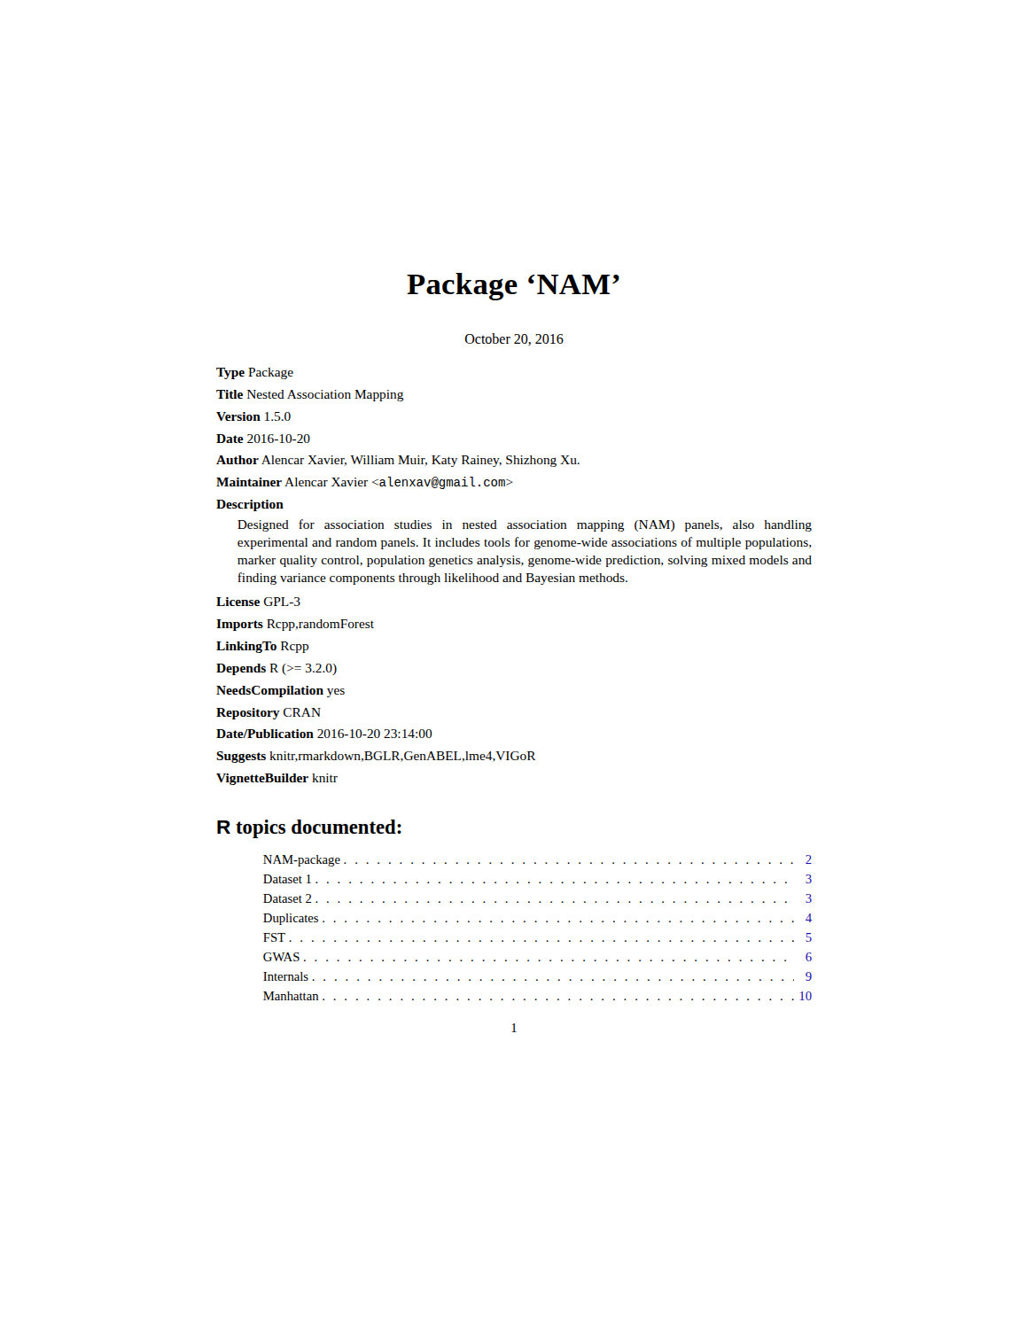Package ‘NAM’
October 20, 2016
Type Package
Title Nested Association Mapping
Version 1.5.0
Date 2016-10-20
Author Alencar Xavier, William Muir, Katy Rainey, Shizhong Xu.
Maintainer Alencar Xavier <alenxav@gmail.com>
Description
Designed for association studies in nested association mapping (NAM) panels, also handling experimental and random panels. It includes tools for genome-wide associations of multiple populations, marker quality control, population genetics analysis, genome-wide prediction, solving mixed models and finding variance components through likelihood and Bayesian methods.
License GPL-3
Imports Rcpp,randomForest
LinkingTo Rcpp
Depends R (>= 3.2.0)
NeedsCompilation yes
Repository CRAN
Date/Publication 2016-10-20 23:14:00
Suggests knitr,rmarkdown,BGLR,GenABEL,lme4,VIGoR
VignetteBuilder knitr
R topics documented:
NAM-package. . . . . . . . . . . . . . . . . . . . . . . . . . . . . . . . . . . . . . . . . . . . . . 2
Dataset 1. . . . . . . . . . . . . . . . . . . . . . . . . . . . . . . . . . . . . . . . . . . . . . . . 3
Dataset 2. . . . . . . . . . . . . . . . . . . . . . . . . . . . . . . . . . . . . . . . . . . . . . . . 3
Duplicates. . . . . . . . . . . . . . . . . . . . . . . . . . . . . . . . . . . . . . . . . . . . . . . 4
FST. . . . . . . . . . . . . . . . . . . . . . . . . . . . . . . . . . . . . . . . . . . . . . . . . . 5
GWAS. . . . . . . . . . . . . . . . . . . . . . . . . . . . . . . . . . . . . . . . . . . . . . . . 6
Internals. . . . . . . . . . . . . . . . . . . . . . . . . . . . . . . . . . . . . . . . . . . . . . . . 9
Manhattan. . . . . . . . . . . . . . . . . . . . . . . . . . . . . . . . . . . . . . . . . . . . . . 10
1